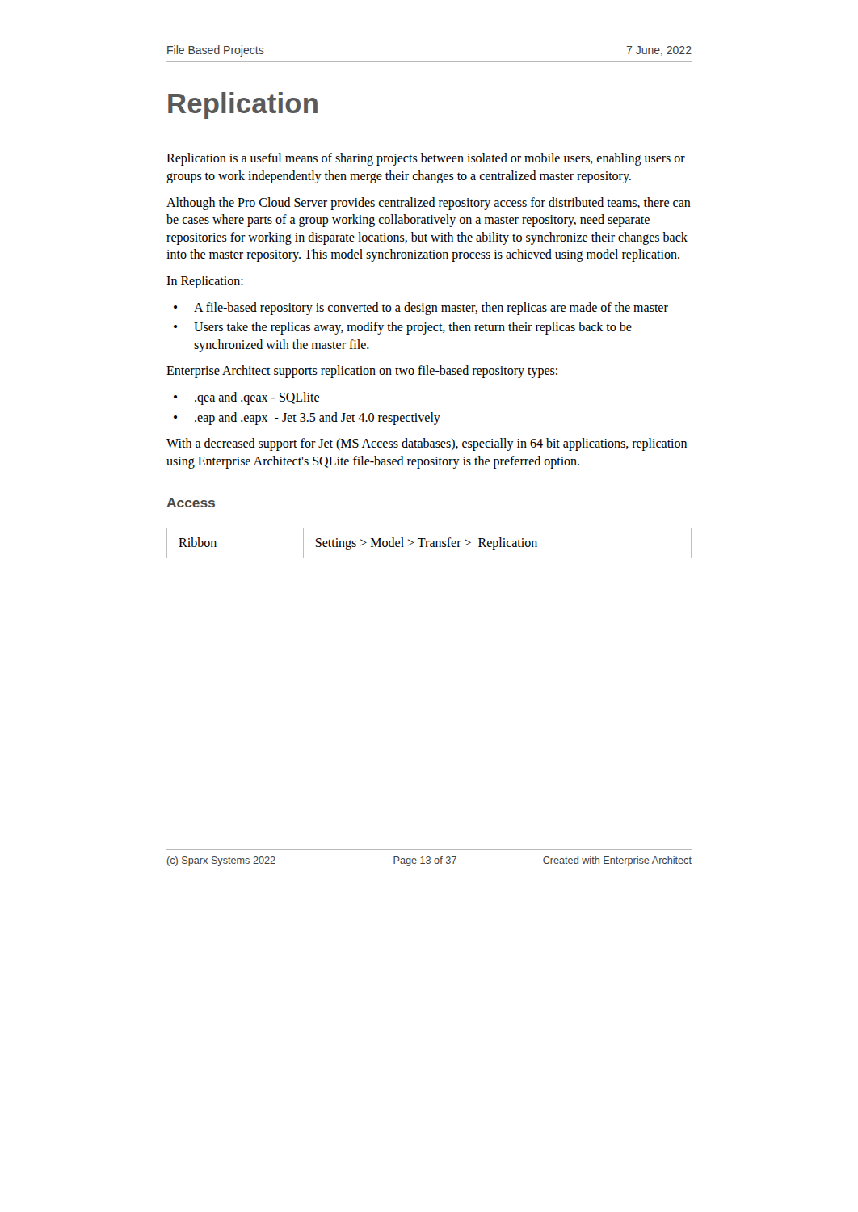File Based Projects 7 June, 2022
Replication
Replication is a useful means of sharing projects between isolated or mobile users, enabling users or groups to work independently then merge their changes to a centralized master repository.
Although the Pro Cloud Server provides centralized repository access for distributed teams, there can be cases where parts of a group working collaboratively on a master repository, need separate repositories for working in disparate locations, but with the ability to synchronize their changes back into the master repository. This model synchronization process is achieved using model replication.
In Replication:
A file-based repository is converted to a design master, then replicas are made of the master
Users take the replicas away, modify the project, then return their replicas back to be synchronized with the master file.
Enterprise Architect supports replication on two file-based repository types:
.qea and .qeax - SQLlite
.eap and .eapx - Jet 3.5 and Jet 4.0 respectively
With a decreased support for Jet (MS Access databases), especially in 64 bit applications, replication using Enterprise Architect's SQLite file-based repository is the preferred option.
Access
| Ribbon | Settings > Model > Transfer > Replication |
(c) Sparx Systems 2022 Page 13 of 37 Created with Enterprise Architect